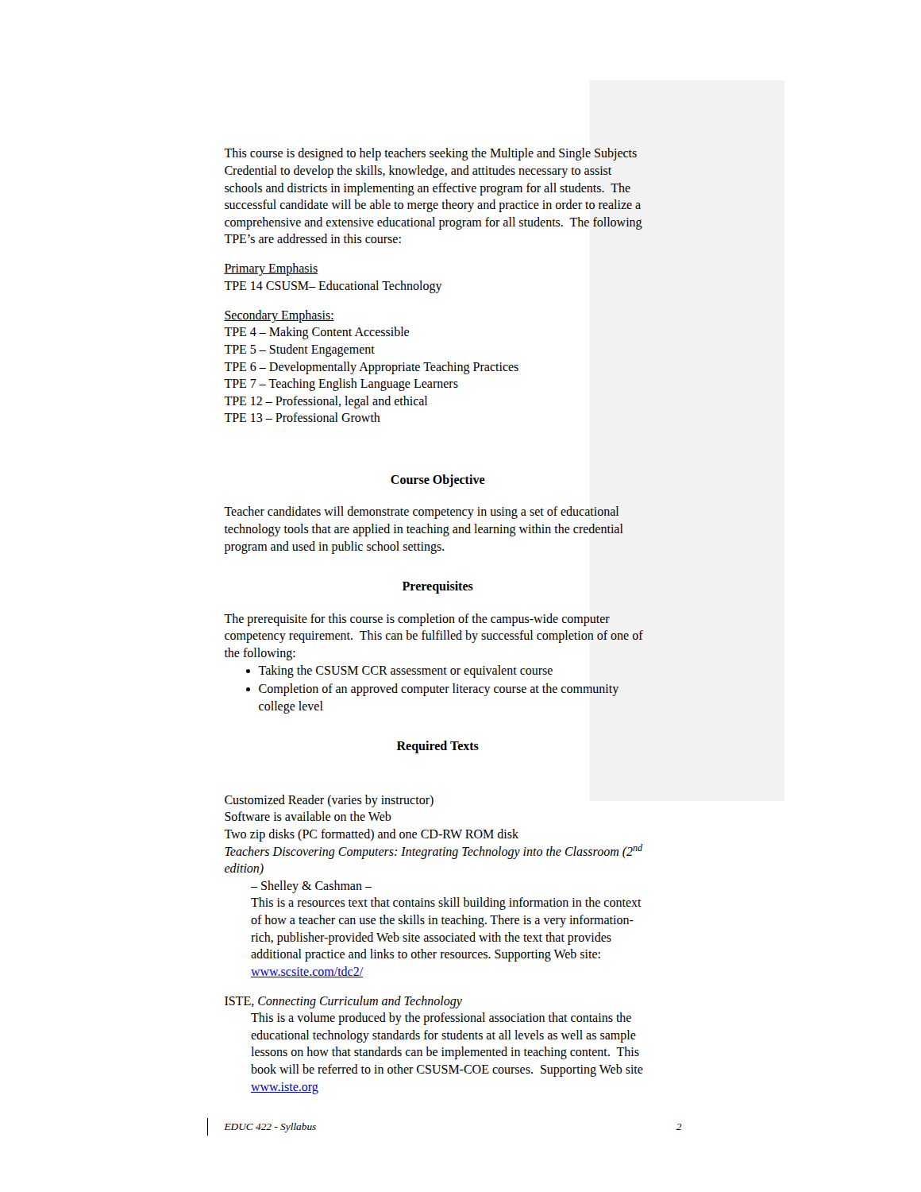This course is designed to help teachers seeking the Multiple and Single Subjects Credential to develop the skills, knowledge, and attitudes necessary to assist schools and districts in implementing an effective program for all students. The successful candidate will be able to merge theory and practice in order to realize a comprehensive and extensive educational program for all students. The following TPE’s are addressed in this course:
Primary Emphasis
TPE 14 CSUSM– Educational Technology
Secondary Emphasis:
TPE 4 – Making Content Accessible
TPE 5 – Student Engagement
TPE 6 – Developmentally Appropriate Teaching Practices
TPE 7 – Teaching English Language Learners
TPE 12 – Professional, legal and ethical
TPE 13 – Professional Growth
Course Objective
Teacher candidates will demonstrate competency in using a set of educational technology tools that are applied in teaching and learning within the credential program and used in public school settings.
Prerequisites
The prerequisite for this course is completion of the campus-wide computer competency requirement. This can be fulfilled by successful completion of one of the following:
Taking the CSUSM CCR assessment or equivalent course
Completion of an approved computer literacy course at the community college level
Required Texts
Customized Reader (varies by instructor)
Software is available on the Web
Two zip disks (PC formatted) and one CD-RW ROM disk
Teachers Discovering Computers: Integrating Technology into the Classroom (2nd edition)
– Shelley & Cashman –
This is a resources text that contains skill building information in the context of how a teacher can use the skills in teaching. There is a very information-rich, publisher-provided Web site associated with the text that provides additional practice and links to other resources. Supporting Web site: www.scsite.com/tdc2/
ISTE, Connecting Curriculum and Technology
This is a volume produced by the professional association that contains the educational technology standards for students at all levels as well as sample lessons on how that standards can be implemented in teaching content. This book will be referred to in other CSUSM-COE courses. Supporting Web site www.iste.org
EDUC 422 - Syllabus 2